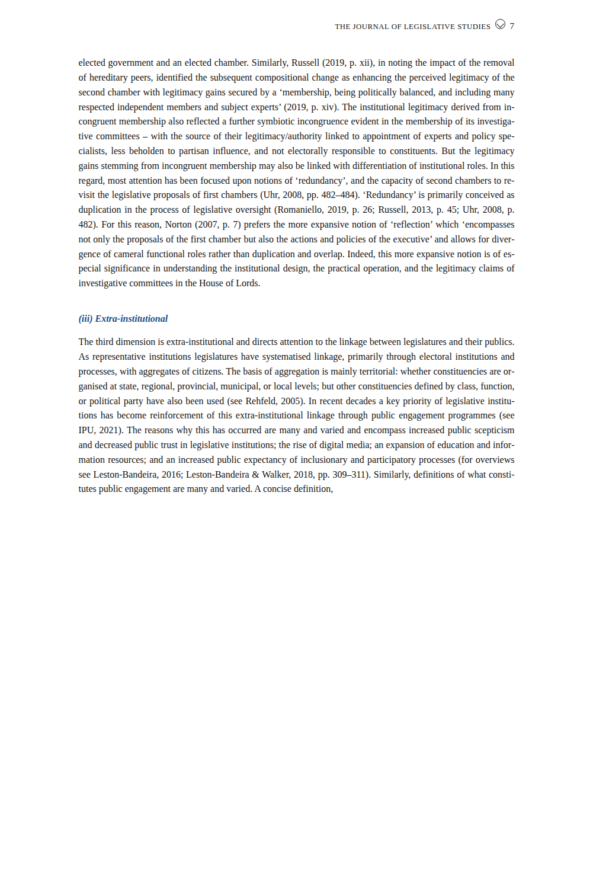The Journal of Legislative Studies 7
elected government and an elected chamber. Similarly, Russell (2019, p. xii), in noting the impact of the removal of hereditary peers, identified the subsequent compositional change as enhancing the perceived legitimacy of the second chamber with legitimacy gains secured by a ‘membership, being politically balanced, and including many respected independent members and subject experts’ (2019, p. xiv). The institutional legitimacy derived from incongruent membership also reflected a further symbiotic incongruence evident in the membership of its investigative committees – with the source of their legitimacy/authority linked to appointment of experts and policy specialists, less beholden to partisan influence, and not electorally responsible to constituents. But the legitimacy gains stemming from incongruent membership may also be linked with differentiation of institutional roles. In this regard, most attention has been focused upon notions of ‘redundancy’, and the capacity of second chambers to revisit the legislative proposals of first chambers (Uhr, 2008, pp. 482–484). ‘Redundancy’ is primarily conceived as duplication in the process of legislative oversight (Romaniello, 2019, p. 26; Russell, 2013, p. 45; Uhr, 2008, p. 482). For this reason, Norton (2007, p. 7) prefers the more expansive notion of ‘reflection’ which ‘encompasses not only the proposals of the first chamber but also the actions and policies of the executive’ and allows for divergence of cameral functional roles rather than duplication and overlap. Indeed, this more expansive notion is of especial significance in understanding the institutional design, the practical operation, and the legitimacy claims of investigative committees in the House of Lords.
(iii) Extra-institutional
The third dimension is extra-institutional and directs attention to the linkage between legislatures and their publics. As representative institutions legislatures have systematised linkage, primarily through electoral institutions and processes, with aggregates of citizens. The basis of aggregation is mainly territorial: whether constituencies are organised at state, regional, provincial, municipal, or local levels; but other constituencies defined by class, function, or political party have also been used (see Rehfeld, 2005). In recent decades a key priority of legislative institutions has become reinforcement of this extra-institutional linkage through public engagement programmes (see IPU, 2021). The reasons why this has occurred are many and varied and encompass increased public scepticism and decreased public trust in legislative institutions; the rise of digital media; an expansion of education and information resources; and an increased public expectancy of inclusionary and participatory processes (for overviews see Leston-Bandeira, 2016; Leston-Bandeira & Walker, 2018, pp. 309–311). Similarly, definitions of what constitutes public engagement are many and varied. A concise definition,